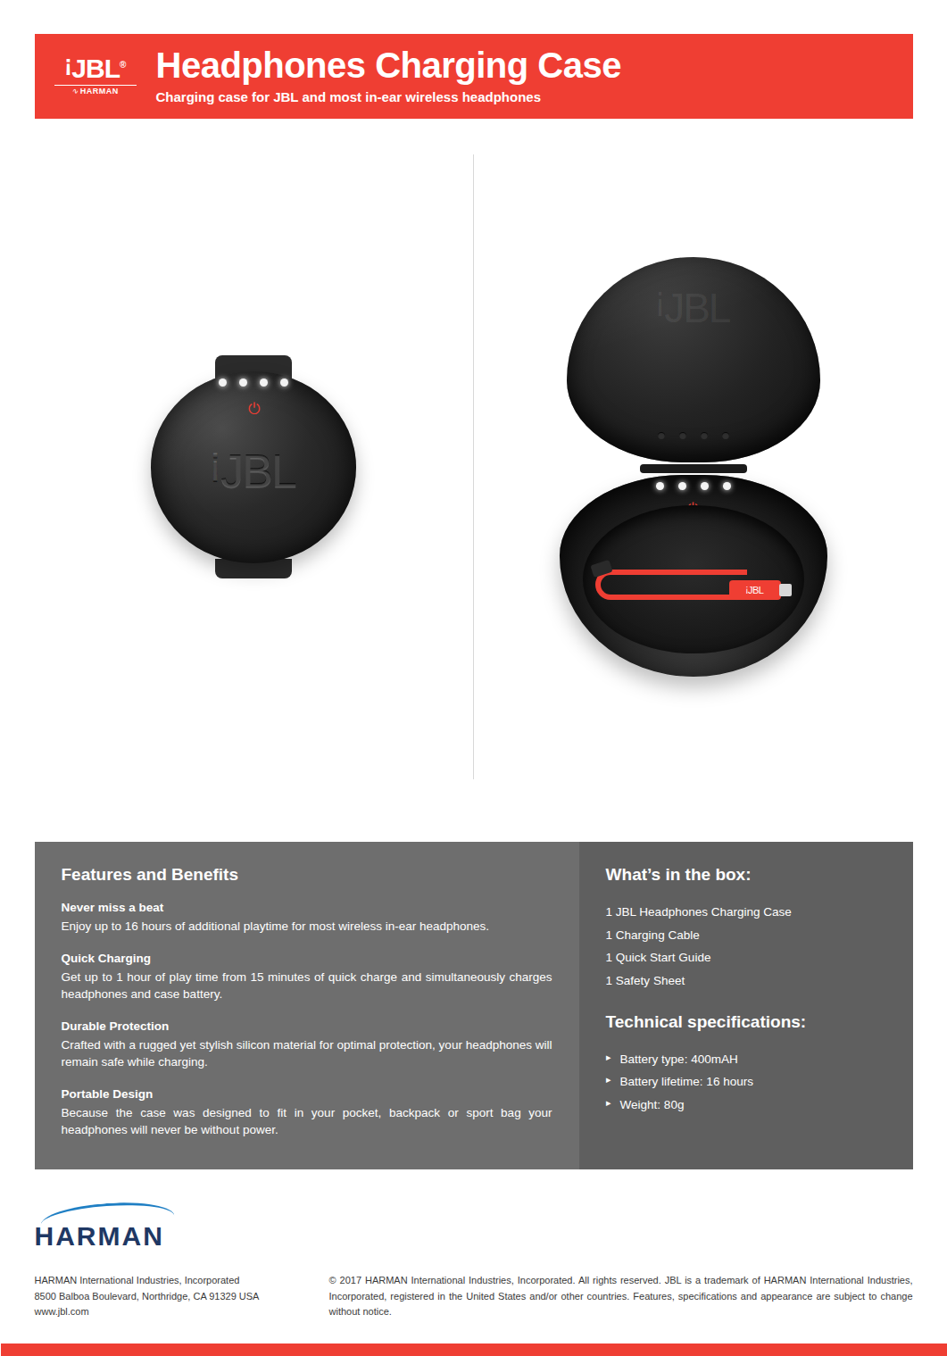!JBL®
∿HARMAN
Headphones Charging Case
Charging case for JBL and most in-ear wireless headphones
!JBL
⏻
!JBL
⏻
!JBL
Features and Benefits
Never miss a beat
Enjoy up to 16 hours of additional playtime for most wireless in-ear headphones.
Quick Charging
Get up to 1 hour of play time from 15 minutes of quick charge and simultaneously charges headphones and case battery.
Durable Protection
Crafted with a rugged yet stylish silicon material for optimal protection, your headphones will remain safe while charging.
Portable Design
Because the case was designed to fit in your pocket, backpack or sport bag your headphones will never be without power.
What’s in the box:
1 JBL Headphones Charging Case
1 Charging Cable
1 Quick Start Guide
1 Safety Sheet
Technical specifications:
Battery type: 400mAH
Battery lifetime: 16 hours
Weight: 80g
HARMAN
HARMAN International Industries, Incorporated
8500 Balboa Boulevard, Northridge, CA 91329 USA
www.jbl.com
© 2017 HARMAN International Industries, Incorporated. All rights reserved. JBL is a trademark of HARMAN International Industries, Incorporated, registered in the United States and/or other countries. Features, specifications and appearance are subject to change without notice.